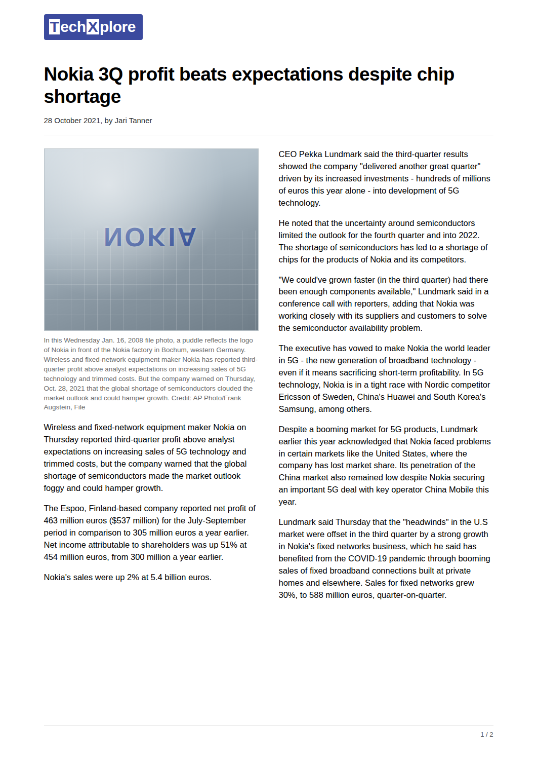TechXplore
Nokia 3Q profit beats expectations despite chip shortage
28 October 2021, by Jari Tanner
NOKIA
In this Wednesday Jan. 16, 2008 file photo, a puddle reflects the logo of Nokia in front of the Nokia factory in Bochum, western Germany. Wireless and fixed-network equipment maker Nokia has reported third-quarter profit above analyst expectations on increasing sales of 5G technology and trimmed costs. But the company warned on Thursday, Oct. 28, 2021 that the global shortage of semiconductors clouded the market outlook and could hamper growth. Credit: AP Photo/Frank Augstein, File
Wireless and fixed-network equipment maker Nokia on Thursday reported third-quarter profit above analyst expectations on increasing sales of 5G technology and trimmed costs, but the company warned that the global shortage of semiconductors made the market outlook foggy and could hamper growth.
The Espoo, Finland-based company reported net profit of 463 million euros ($537 million) for the July-September period in comparison to 305 million euros a year earlier. Net income attributable to shareholders was up 51% at 454 million euros, from 300 million a year earlier.
Nokia's sales were up 2% at 5.4 billion euros.
CEO Pekka Lundmark said the third-quarter results showed the company "delivered another great quarter" driven by its increased investments - hundreds of millions of euros this year alone - into development of 5G technology.
He noted that the uncertainty around semiconductors limited the outlook for the fourth quarter and into 2022. The shortage of semiconductors has led to a shortage of chips for the products of Nokia and its competitors.
"We could've grown faster (in the third quarter) had there been enough components available," Lundmark said in a conference call with reporters, adding that Nokia was working closely with its suppliers and customers to solve the semiconductor availability problem.
The executive has vowed to make Nokia the world leader in 5G - the new generation of broadband technology - even if it means sacrificing short-term profitability. In 5G technology, Nokia is in a tight race with Nordic competitor Ericsson of Sweden, China's Huawei and South Korea's Samsung, among others.
Despite a booming market for 5G products, Lundmark earlier this year acknowledged that Nokia faced problems in certain markets like the United States, where the company has lost market share. Its penetration of the China market also remained low despite Nokia securing an important 5G deal with key operator China Mobile this year.
Lundmark said Thursday that the "headwinds" in the U.S market were offset in the third quarter by a strong growth in Nokia's fixed networks business, which he said has benefited from the COVID-19 pandemic through booming sales of fixed broadband connections built at private homes and elsewhere. Sales for fixed networks grew 30%, to 588 million euros, quarter-on-quarter.
1 / 2